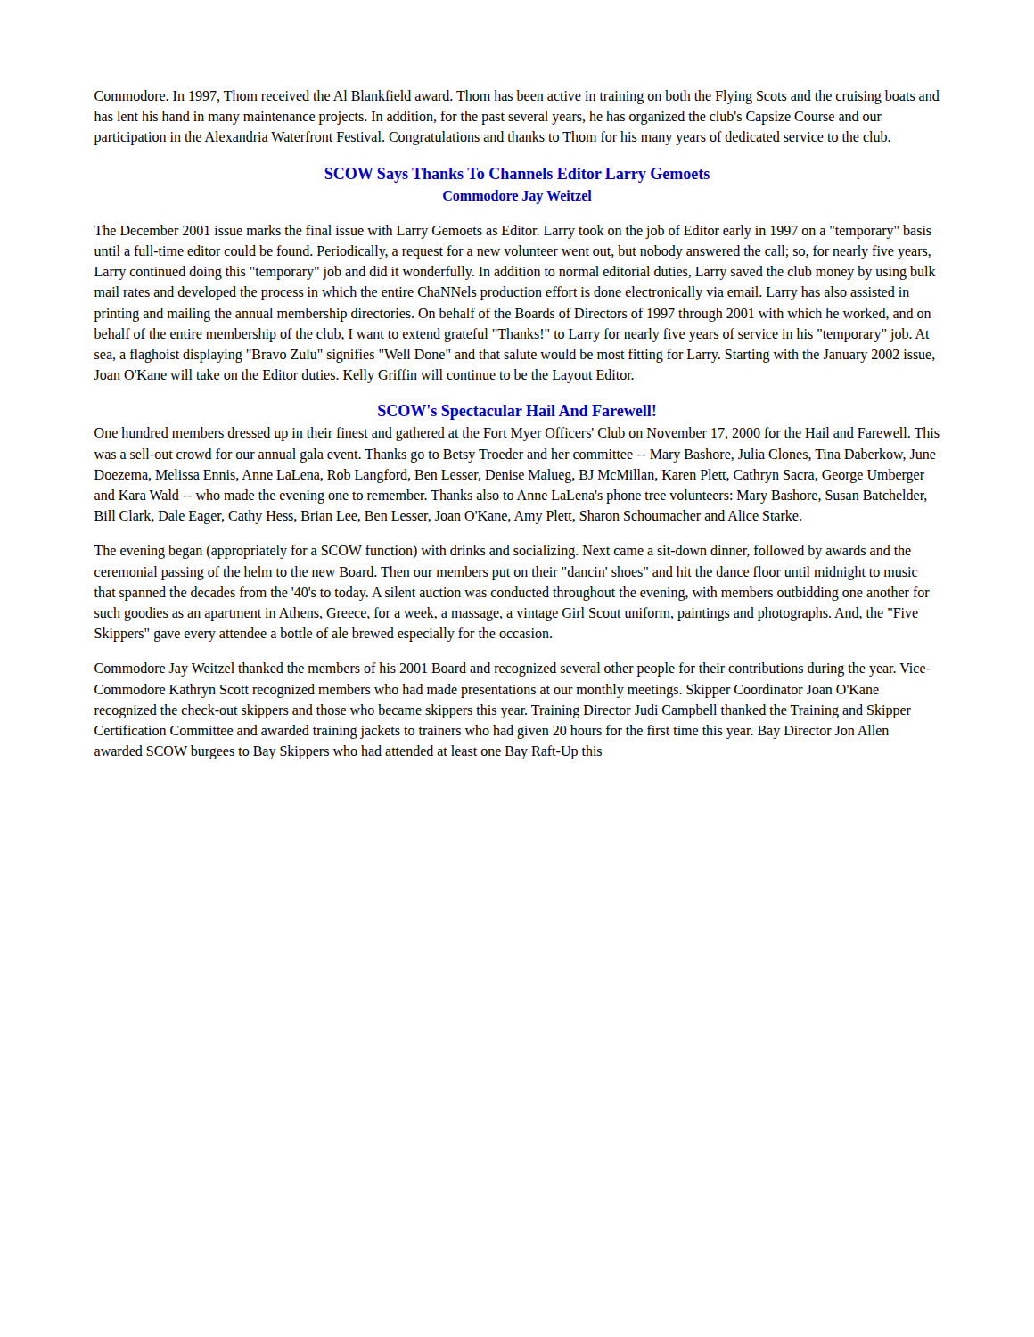Commodore. In 1997, Thom received the Al Blankfield award. Thom has been active in training on both the Flying Scots and the cruising boats and has lent his hand in many maintenance projects. In addition, for the past several years, he has organized the club's Capsize Course and our participation in the Alexandria Waterfront Festival. Congratulations and thanks to Thom for his many years of dedicated service to the club.
SCOW Says Thanks To Channels Editor Larry Gemoets
Commodore Jay Weitzel
The December 2001 issue marks the final issue with Larry Gemoets as Editor. Larry took on the job of Editor early in 1997 on a "temporary" basis until a full-time editor could be found. Periodically, a request for a new volunteer went out, but nobody answered the call; so, for nearly five years, Larry continued doing this "temporary" job and did it wonderfully. In addition to normal editorial duties, Larry saved the club money by using bulk mail rates and developed the process in which the entire ChaNNels production effort is done electronically via email. Larry has also assisted in printing and mailing the annual membership directories. On behalf of the Boards of Directors of 1997 through 2001 with which he worked, and on behalf of the entire membership of the club, I want to extend grateful "Thanks!" to Larry for nearly five years of service in his "temporary" job. At sea, a flaghoist displaying "Bravo Zulu" signifies "Well Done" and that salute would be most fitting for Larry. Starting with the January 2002 issue, Joan O'Kane will take on the Editor duties. Kelly Griffin will continue to be the Layout Editor.
SCOW's Spectacular Hail And Farewell!
One hundred members dressed up in their finest and gathered at the Fort Myer Officers' Club on November 17, 2000 for the Hail and Farewell. This was a sell-out crowd for our annual gala event. Thanks go to Betsy Troeder and her committee -- Mary Bashore, Julia Clones, Tina Daberkow, June Doezema, Melissa Ennis, Anne LaLena, Rob Langford, Ben Lesser, Denise Malueg, BJ McMillan, Karen Plett, Cathryn Sacra, George Umberger and Kara Wald -- who made the evening one to remember. Thanks also to Anne LaLena's phone tree volunteers: Mary Bashore, Susan Batchelder, Bill Clark, Dale Eager, Cathy Hess, Brian Lee, Ben Lesser, Joan O'Kane, Amy Plett, Sharon Schoumacher and Alice Starke.
The evening began (appropriately for a SCOW function) with drinks and socializing. Next came a sit-down dinner, followed by awards and the ceremonial passing of the helm to the new Board. Then our members put on their "dancin' shoes" and hit the dance floor until midnight to music that spanned the decades from the '40's to today. A silent auction was conducted throughout the evening, with members outbidding one another for such goodies as an apartment in Athens, Greece, for a week, a massage, a vintage Girl Scout uniform, paintings and photographs. And, the "Five Skippers" gave every attendee a bottle of ale brewed especially for the occasion.
Commodore Jay Weitzel thanked the members of his 2001 Board and recognized several other people for their contributions during the year. Vice-Commodore Kathryn Scott recognized members who had made presentations at our monthly meetings. Skipper Coordinator Joan O'Kane recognized the check-out skippers and those who became skippers this year. Training Director Judi Campbell thanked the Training and Skipper Certification Committee and awarded training jackets to trainers who had given 20 hours for the first time this year. Bay Director Jon Allen awarded SCOW burgees to Bay Skippers who had attended at least one Bay Raft-Up this